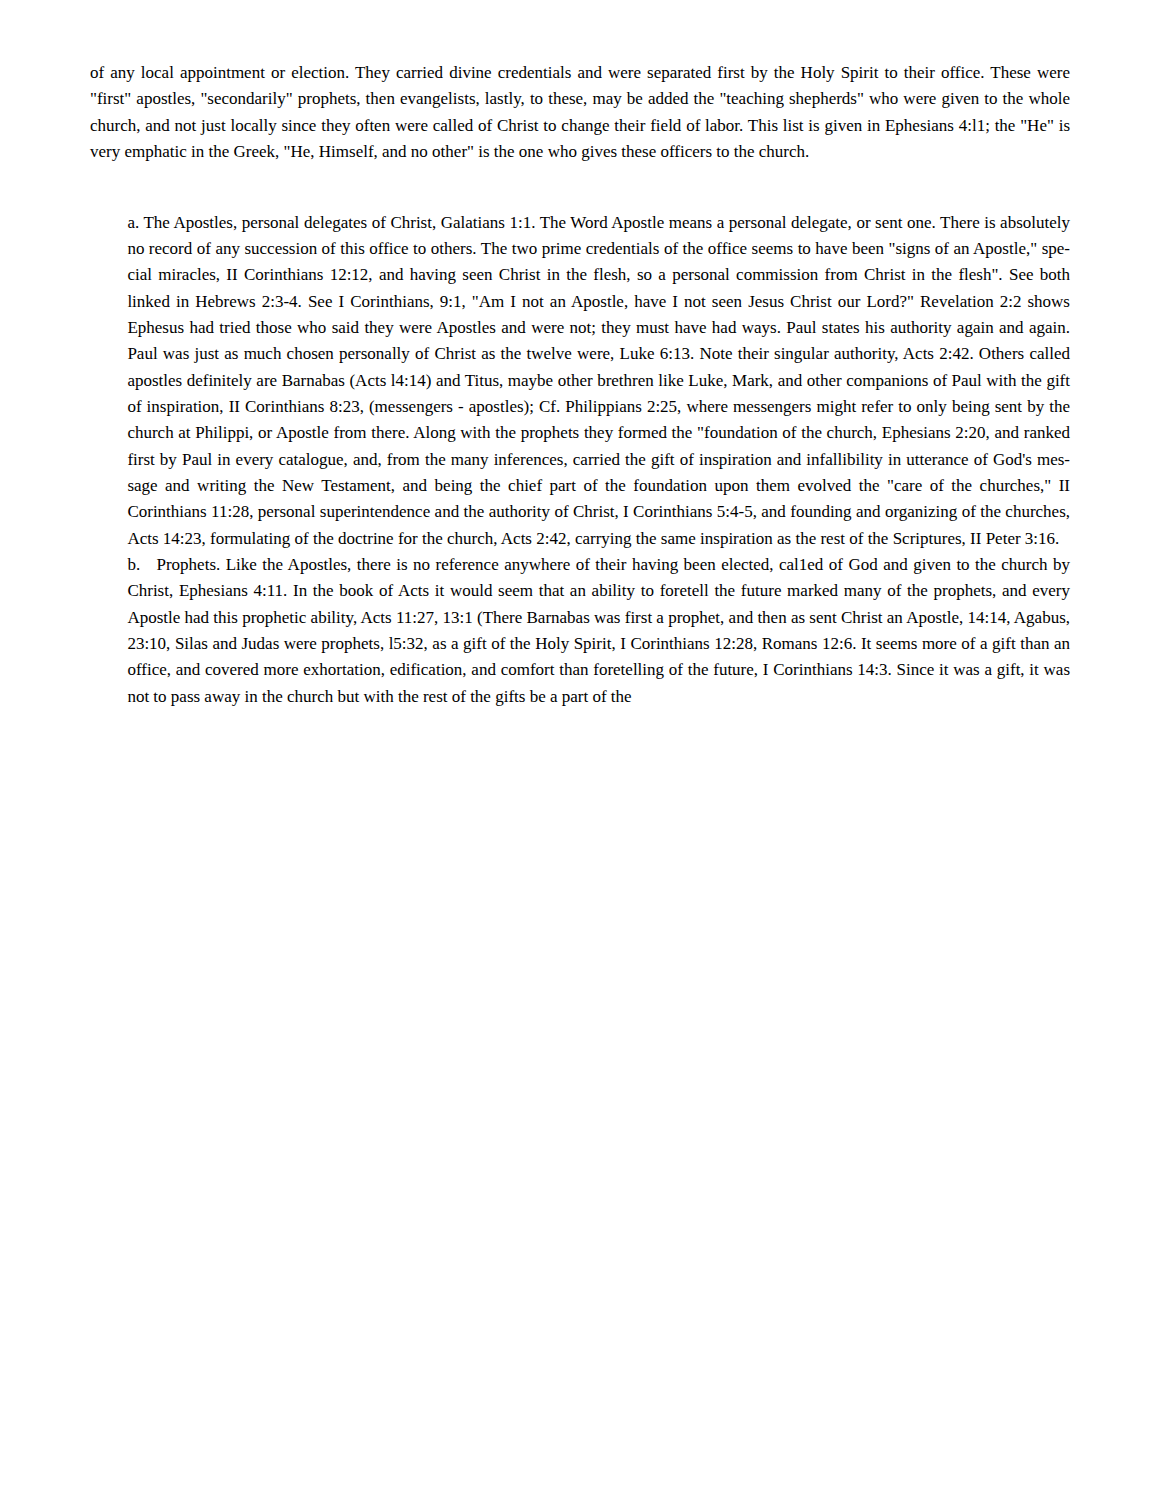of any local appointment or election. They carried divine credentials and were separated first by the Holy Spirit to their office. These were "first" apostles, "secondarily" prophets, then evangelists, lastly, to these, may be added the "teaching shepherds" who were given to the whole church, and not just locally since they often were called of Christ to change their field of labor. This list is given in Ephesians 4:l1; the "He" is very emphatic in the Greek, "He, Himself, and no other" is the one who gives these officers to the church.
a. The Apostles, personal delegates of Christ, Galatians 1:1. The Word Apostle means a personal delegate, or sent one. There is absolutely no record of any succession of this office to others. The two prime credentials of the office seems to have been "signs of an Apostle," special miracles, II Corinthians 12:12, and having seen Christ in the flesh, so a personal commission from Christ in the flesh". See both linked in Hebrews 2:3-4. See I Corinthians, 9:1, "Am I not an Apostle, have I not seen Jesus Christ our Lord?" Revelation 2:2 shows Ephesus had tried those who said they were Apostles and were not; they must have had ways. Paul states his authority again and again. Paul was just as much chosen personally of Christ as the twelve were, Luke 6:13. Note their singular authority, Acts 2:42. Others called apostles definitely are Barnabas (Acts l4:14) and Titus, maybe other brethren like Luke, Mark, and other companions of Paul with the gift of inspiration, II Corinthians 8:23, (messengers - apostles); Cf. Philippians 2:25, where messengers might refer to only being sent by the church at Philippi, or Apostle from there. Along with the prophets they formed the "foundation of the church, Ephesians 2:20, and ranked first by Paul in every catalogue, and, from the many inferences, carried the gift of inspiration and infallibility in utterance of God's message and writing the New Testament, and being the chief part of the foundation upon them evolved the "care of the churches," II Corinthians 11:28, personal superintendence and the authority of Christ, I Corinthians 5:4-5, and founding and organizing of the churches, Acts 14:23, formulating of the doctrine for the church, Acts 2:42, carrying the same inspiration as the rest of the Scriptures, II Peter 3:16.
b. Prophets. Like the Apostles, there is no reference anywhere of their having been elected, cal1ed of God and given to the church by Christ, Ephesians 4:11. In the book of Acts it would seem that an ability to foretell the future marked many of the prophets, and every Apostle had this prophetic ability, Acts 11:27, 13:1 (There Barnabas was first a prophet, and then as sent Christ an Apostle, 14:14, Agabus, 23:10, Silas and Judas were prophets, l5:32, as a gift of the Holy Spirit, I Corinthians 12:28, Romans 12:6. It seems more of a gift than an office, and covered more exhortation, edification, and comfort than foretelling of the future, I Corinthians 14:3. Since it was a gift, it was not to pass away in the church but with the rest of the gifts be a part of the